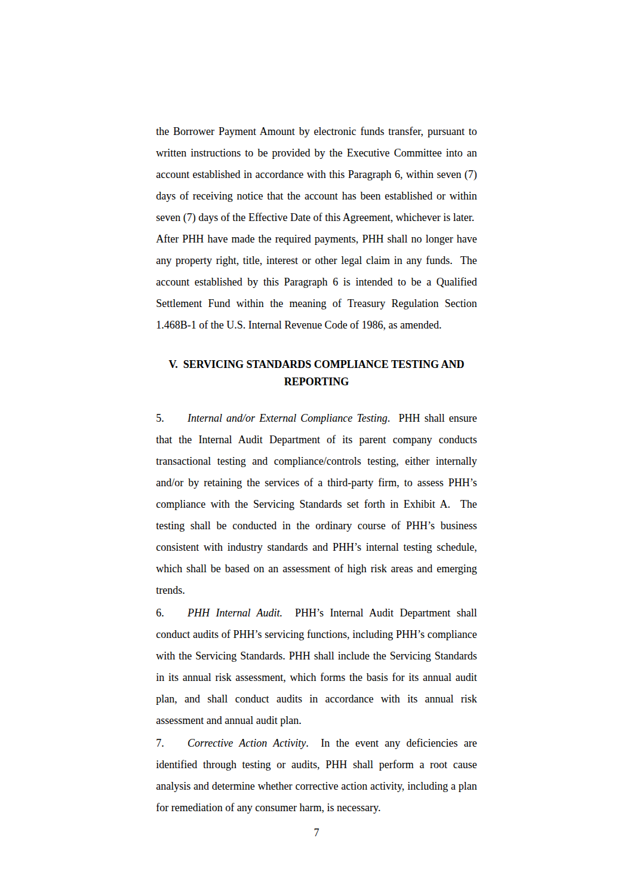the Borrower Payment Amount by electronic funds transfer, pursuant to written instructions to be provided by the Executive Committee into an account established in accordance with this Paragraph 6, within seven (7) days of receiving notice that the account has been established or within seven (7) days of the Effective Date of this Agreement, whichever is later. After PHH have made the required payments, PHH shall no longer have any property right, title, interest or other legal claim in any funds. The account established by this Paragraph 6 is intended to be a Qualified Settlement Fund within the meaning of Treasury Regulation Section 1.468B-1 of the U.S. Internal Revenue Code of 1986, as amended.
V. SERVICING STANDARDS COMPLIANCE TESTING AND REPORTING
5. Internal and/or External Compliance Testing. PHH shall ensure that the Internal Audit Department of its parent company conducts transactional testing and compliance/controls testing, either internally and/or by retaining the services of a third-party firm, to assess PHH’s compliance with the Servicing Standards set forth in Exhibit A. The testing shall be conducted in the ordinary course of PHH’s business consistent with industry standards and PHH’s internal testing schedule, which shall be based on an assessment of high risk areas and emerging trends.
6. PHH Internal Audit. PHH’s Internal Audit Department shall conduct audits of PHH’s servicing functions, including PHH’s compliance with the Servicing Standards. PHH shall include the Servicing Standards in its annual risk assessment, which forms the basis for its annual audit plan, and shall conduct audits in accordance with its annual risk assessment and annual audit plan.
7. Corrective Action Activity. In the event any deficiencies are identified through testing or audits, PHH shall perform a root cause analysis and determine whether corrective action activity, including a plan for remediation of any consumer harm, is necessary.
7